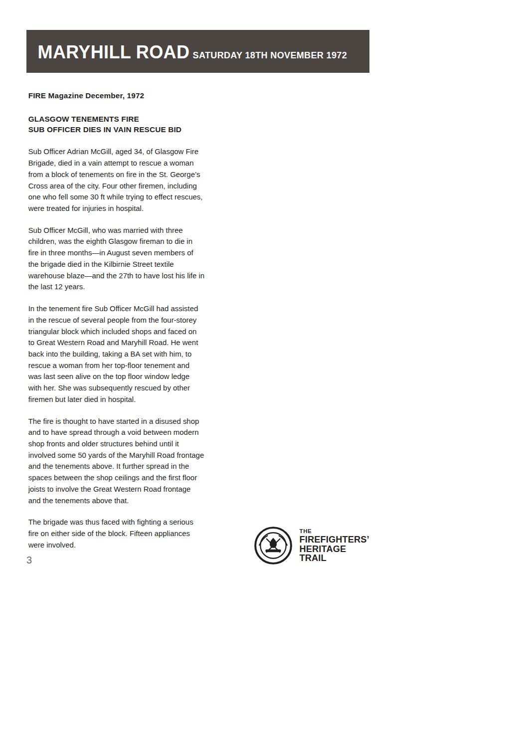Maryhill Road
Saturday 18th November 1972
FIRE Magazine December, 1972
Glasgow tenements fire
Sub Officer dies in vain rescue bid
Sub Officer Adrian McGill, aged 34, of Glasgow Fire Brigade, died in a vain attempt to rescue a woman from a block of tenements on fire in the St. George’s Cross area of the city. Four other firemen, including one who fell some 30 ft while trying to effect rescues, were treated for injuries in hospital.
Sub Officer McGill, who was married with three children, was the eighth Glasgow fireman to die in fire in three months—in August seven members of the brigade died in the Kilbirnie Street textile warehouse blaze—and the 27th to have lost his life in the last 12 years.
In the tenement fire Sub Officer McGill had assisted in the rescue of several people from the four-storey triangular block which included shops and faced on to Great Western Road and Maryhill Road. He went back into the building, taking a BA set with him, to rescue a woman from her top-floor tenement and was last seen alive on the top floor window ledge with her. She was subsequently rescued by other firemen but later died in hospital.
The fire is thought to have started in a disused shop and to have spread through a void between modern shop fronts and older structures behind until it involved some 50 yards of the Maryhill Road frontage and the tenements above. It further spread in the spaces between the shop ceilings and the first floor joists to involve the Great Western Road frontage and the tenements above that.
The brigade was thus faced with fighting a serious fire on either side of the block. Fifteen appliances were involved.
3
THE Firefighters’ Heritage Trail